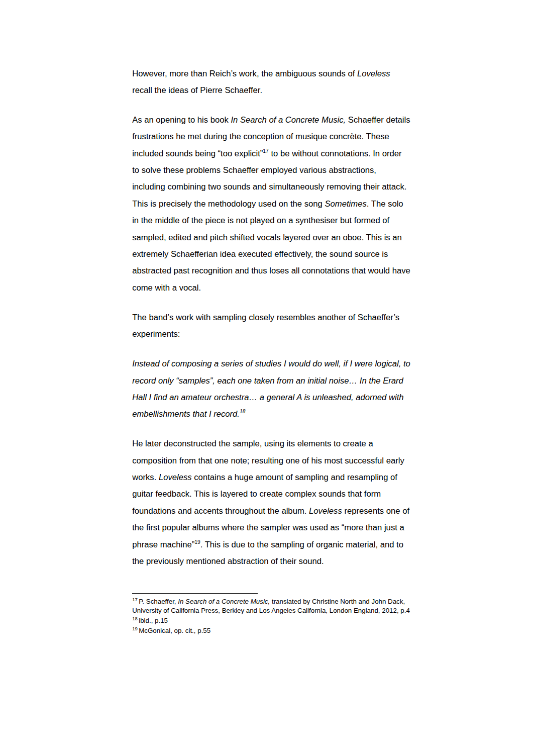However, more than Reich’s work, the ambiguous sounds of Loveless recall the ideas of Pierre Schaeffer.
As an opening to his book In Search of a Concrete Music, Schaeffer details frustrations he met during the conception of musique concrète. These included sounds being “too explicit”17 to be without connotations. In order to solve these problems Schaeffer employed various abstractions, including combining two sounds and simultaneously removing their attack. This is precisely the methodology used on the song Sometimes. The solo in the middle of the piece is not played on a synthesiser but formed of sampled, edited and pitch shifted vocals layered over an oboe. This is an extremely Schaefferian idea executed effectively, the sound source is abstracted past recognition and thus loses all connotations that would have come with a vocal.
The band’s work with sampling closely resembles another of Schaeffer’s experiments:
Instead of composing a series of studies I would do well, if I were logical, to record only “samples”, each one taken from an initial noise… In the Erard Hall I find an amateur orchestra… a general A is unleashed, adorned with embellishments that I record.18
He later deconstructed the sample, using its elements to create a composition from that one note; resulting one of his most successful early works. Loveless contains a huge amount of sampling and resampling of guitar feedback. This is layered to create complex sounds that form foundations and accents throughout the album. Loveless represents one of the first popular albums where the sampler was used as “more than just a phrase machine”19. This is due to the sampling of organic material, and to the previously mentioned abstraction of their sound.
17 P. Schaeffer, In Search of a Concrete Music, translated by Christine North and John Dack, University of California Press, Berkley and Los Angeles California, London England, 2012, p.4
18ibid., p.15
19 McGonical, op. cit., p.55